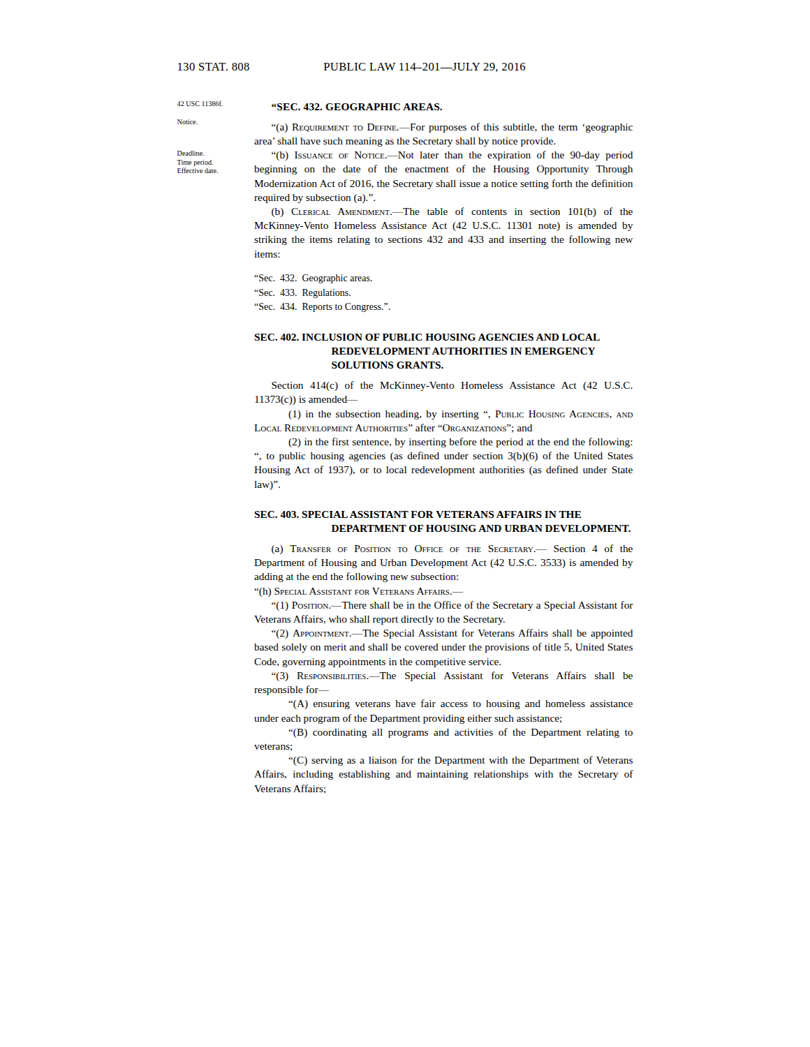130 STAT. 808 PUBLIC LAW 114–201—JULY 29, 2016
42 USC 11386f.
“SEC. 432. GEOGRAPHIC AREAS.
Notice.
“(a) Requirement to Define.—For purposes of this subtitle, the term ‘geographic area’ shall have such meaning as the Secretary shall by notice provide.
Deadline. Time period. Effective date.
“(b) Issuance of Notice.—Not later than the expiration of the 90-day period beginning on the date of the enactment of the Housing Opportunity Through Modernization Act of 2016, the Secretary shall issue a notice setting forth the definition required by subsection (a).”.
(b) Clerical Amendment.—The table of contents in section 101(b) of the McKinney-Vento Homeless Assistance Act (42 U.S.C. 11301 note) is amended by striking the items relating to sections 432 and 433 and inserting the following new items:
“Sec. 432. Geographic areas.
“Sec. 433. Regulations.
“Sec. 434. Reports to Congress.”.
SEC. 402. INCLUSION OF PUBLIC HOUSING AGENCIES AND LOCALREDEVELOPMENT AUTHORITIES IN EMERGENCY SOLUTIONS GRANTS.
Section 414(c) of the McKinney-Vento Homeless Assistance Act (42 U.S.C. 11373(c)) is amended—
(1) in the subsection heading, by inserting “, Public Housing Agencies, and Local Redevelopment Authorities” after “Organizations”; and
(2) in the first sentence, by inserting before the period at the end the following: “, to public housing agencies (as defined under section 3(b)(6) of the United States Housing Act of 1937), or to local redevelopment authorities (as defined under State law)”.
SEC. 403. SPECIAL ASSISTANT FOR VETERANS AFFAIRS IN THEDEPARTMENT OF HOUSING AND URBAN DEVELOPMENT.
(a) Transfer of Position to Office of the Secretary.— Section 4 of the Department of Housing and Urban Development Act (42 U.S.C. 3533) is amended by adding at the end the following new subsection:
“(h) Special Assistant for Veterans Affairs.—
“(1) Position.—There shall be in the Office of the Secretary a Special Assistant for Veterans Affairs, who shall report directly to the Secretary.
“(2) Appointment.—The Special Assistant for Veterans Affairs shall be appointed based solely on merit and shall be covered under the provisions of title 5, United States Code, governing appointments in the competitive service.
“(3) Responsibilities.—The Special Assistant for Veterans Affairs shall be responsible for—
“(A) ensuring veterans have fair access to housing and homeless assistance under each program of the Department providing either such assistance;
“(B) coordinating all programs and activities of the Department relating to veterans;
“(C) serving as a liaison for the Department with the Department of Veterans Affairs, including establishing and maintaining relationships with the Secretary of Veterans Affairs;